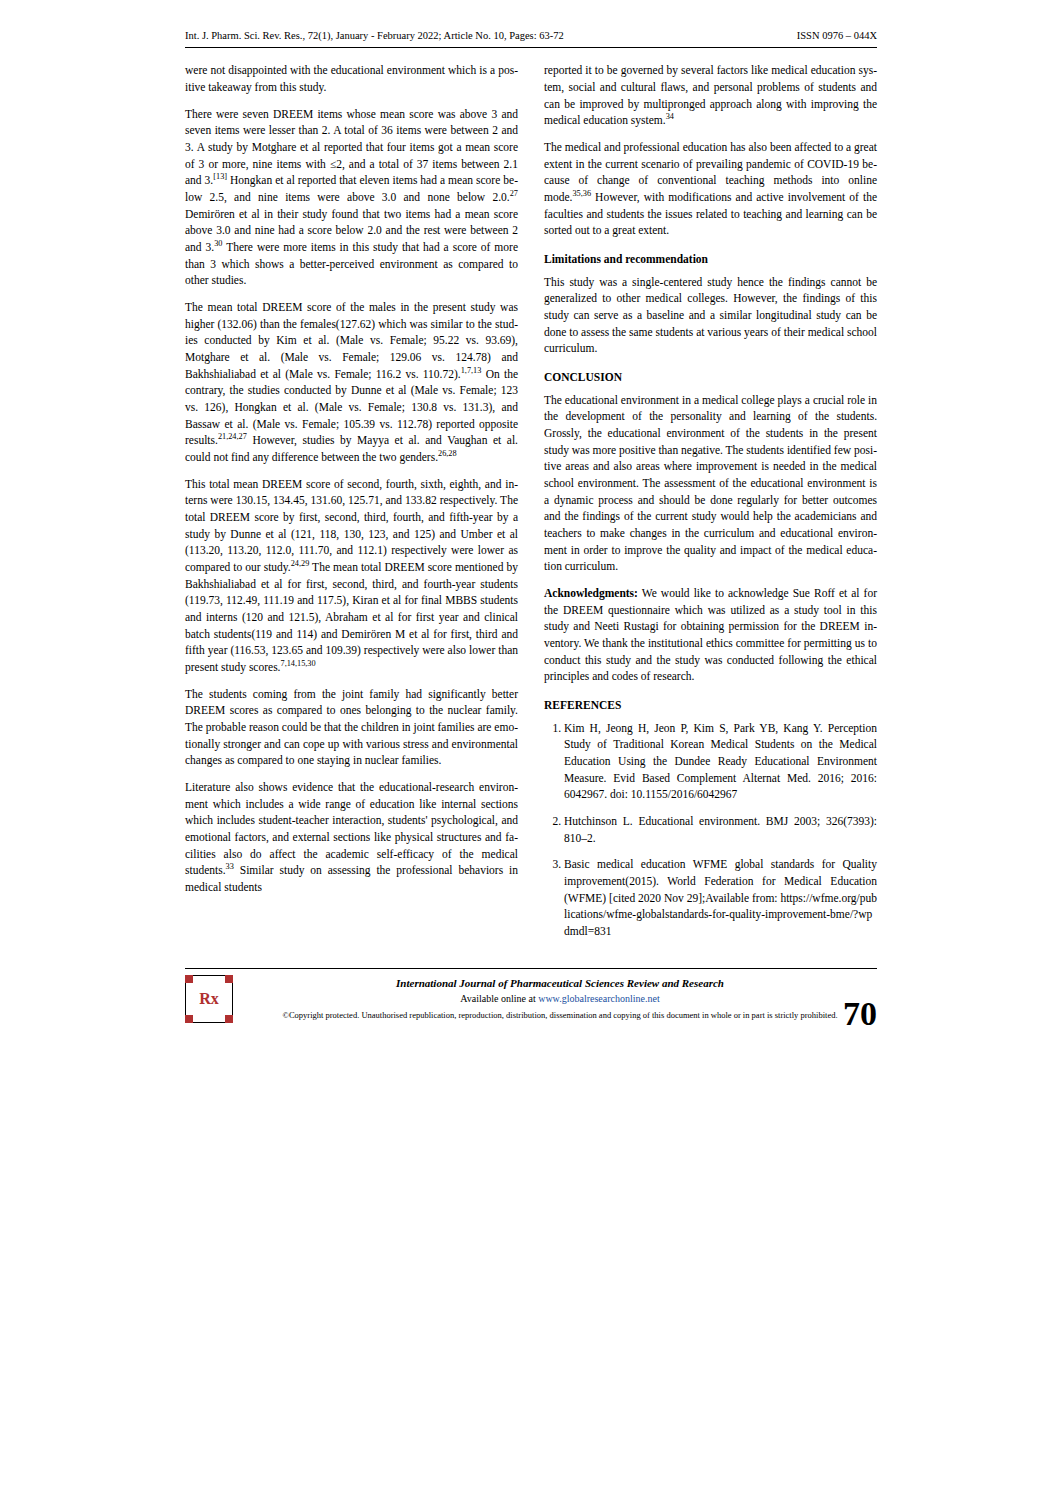Int. J. Pharm. Sci. Rev. Res., 72(1), January - February 2022; Article No. 10, Pages: 63-72
ISSN 0976 – 044X
were not disappointed with the educational environment which is a positive takeaway from this study.
There were seven DREEM items whose mean score was above 3 and seven items were lesser than 2. A total of 36 items were between 2 and 3. A study by Motghare et al reported that four items got a mean score of 3 or more, nine items with ≤2, and a total of 37 items between 2.1 and 3.[13] Hongkan et al reported that eleven items had a mean score below 2.5, and nine items were above 3.0 and none below 2.0.27 Demirören et al in their study found that two items had a mean score above 3.0 and nine had a score below 2.0 and the rest were between 2 and 3.30 There were more items in this study that had a score of more than 3 which shows a better-perceived environment as compared to other studies.
The mean total DREEM score of the males in the present study was higher (132.06) than the females(127.62) which was similar to the studies conducted by Kim et al. (Male vs. Female; 95.22 vs. 93.69), Motghare et al. (Male vs. Female; 129.06 vs. 124.78) and Bakhshialiabad et al (Male vs. Female; 116.2 vs. 110.72).1,7,13 On the contrary, the studies conducted by Dunne et al (Male vs. Female; 123 vs. 126), Hongkan et al. (Male vs. Female; 130.8 vs. 131.3), and Bassaw et al. (Male vs. Female; 105.39 vs. 112.78) reported opposite results.21,24,27 However, studies by Mayya et al. and Vaughan et al. could not find any difference between the two genders.26,28
This total mean DREEM score of second, fourth, sixth, eighth, and interns were 130.15, 134.45, 131.60, 125.71, and 133.82 respectively. The total DREEM score by first, second, third, fourth, and fifth-year by a study by Dunne et al (121, 118, 130, 123, and 125) and Umber et al (113.20, 113.20, 112.0, 111.70, and 112.1) respectively were lower as compared to our study.24,29 The mean total DREEM score mentioned by Bakhshialiabad et al for first, second, third, and fourth-year students (119.73, 112.49, 111.19 and 117.5), Kiran et al for final MBBS students and interns (120 and 121.5), Abraham et al for first year and clinical batch students(119 and 114) and Demirören M et al for first, third and fifth year (116.53, 123.65 and 109.39) respectively were also lower than present study scores.7,14,15,30
The students coming from the joint family had significantly better DREEM scores as compared to ones belonging to the nuclear family. The probable reason could be that the children in joint families are emotionally stronger and can cope up with various stress and environmental changes as compared to one staying in nuclear families.
Literature also shows evidence that the educational-research environment which includes a wide range of education like internal sections which includes student-teacher interaction, students' psychological, and emotional factors, and external sections like physical structures and facilities also do affect the academic self-efficacy of the medical students.33 Similar study on assessing the professional behaviors in medical students
reported it to be governed by several factors like medical education system, social and cultural flaws, and personal problems of students and can be improved by multipronged approach along with improving the medical education system.34
The medical and professional education has also been affected to a great extent in the current scenario of prevailing pandemic of COVID-19 because of change of conventional teaching methods into online mode.35,36 However, with modifications and active involvement of the faculties and students the issues related to teaching and learning can be sorted out to a great extent.
Limitations and recommendation
This study was a single-centered study hence the findings cannot be generalized to other medical colleges. However, the findings of this study can serve as a baseline and a similar longitudinal study can be done to assess the same students at various years of their medical school curriculum.
CONCLUSION
The educational environment in a medical college plays a crucial role in the development of the personality and learning of the students. Grossly, the educational environment of the students in the present study was more positive than negative. The students identified few positive areas and also areas where improvement is needed in the medical school environment. The assessment of the educational environment is a dynamic process and should be done regularly for better outcomes and the findings of the current study would help the academicians and teachers to make changes in the curriculum and educational environment in order to improve the quality and impact of the medical education curriculum.
Acknowledgments: We would like to acknowledge Sue Roff et al for the DREEM questionnaire which was utilized as a study tool in this study and Neeti Rustagi for obtaining permission for the DREEM inventory. We thank the institutional ethics committee for permitting us to conduct this study and the study was conducted following the ethical principles and codes of research.
REFERENCES
Kim H, Jeong H, Jeon P, Kim S, Park YB, Kang Y. Perception Study of Traditional Korean Medical Students on the Medical Education Using the Dundee Ready Educational Environment Measure. Evid Based Complement Alternat Med. 2016; 2016: 6042967. doi: 10.1155/2016/6042967
Hutchinson L. Educational environment. BMJ 2003; 326(7393): 810–2.
Basic medical education WFME global standards for Quality improvement(2015). World Federation for Medical Education (WFME) [cited 2020 Nov 29];Available from: https://wfme.org/publications/wfme-globalstandards-for-quality-improvement-bme/?wpdmdl=831
Rx
International Journal of Pharmaceutical Sciences Review and Research
Available online at www.globalresearchonline.net
©Copyright protected. Unauthorised republication, reproduction, distribution, dissemination and copying of this document in whole or in part is strictly prohibited.
70